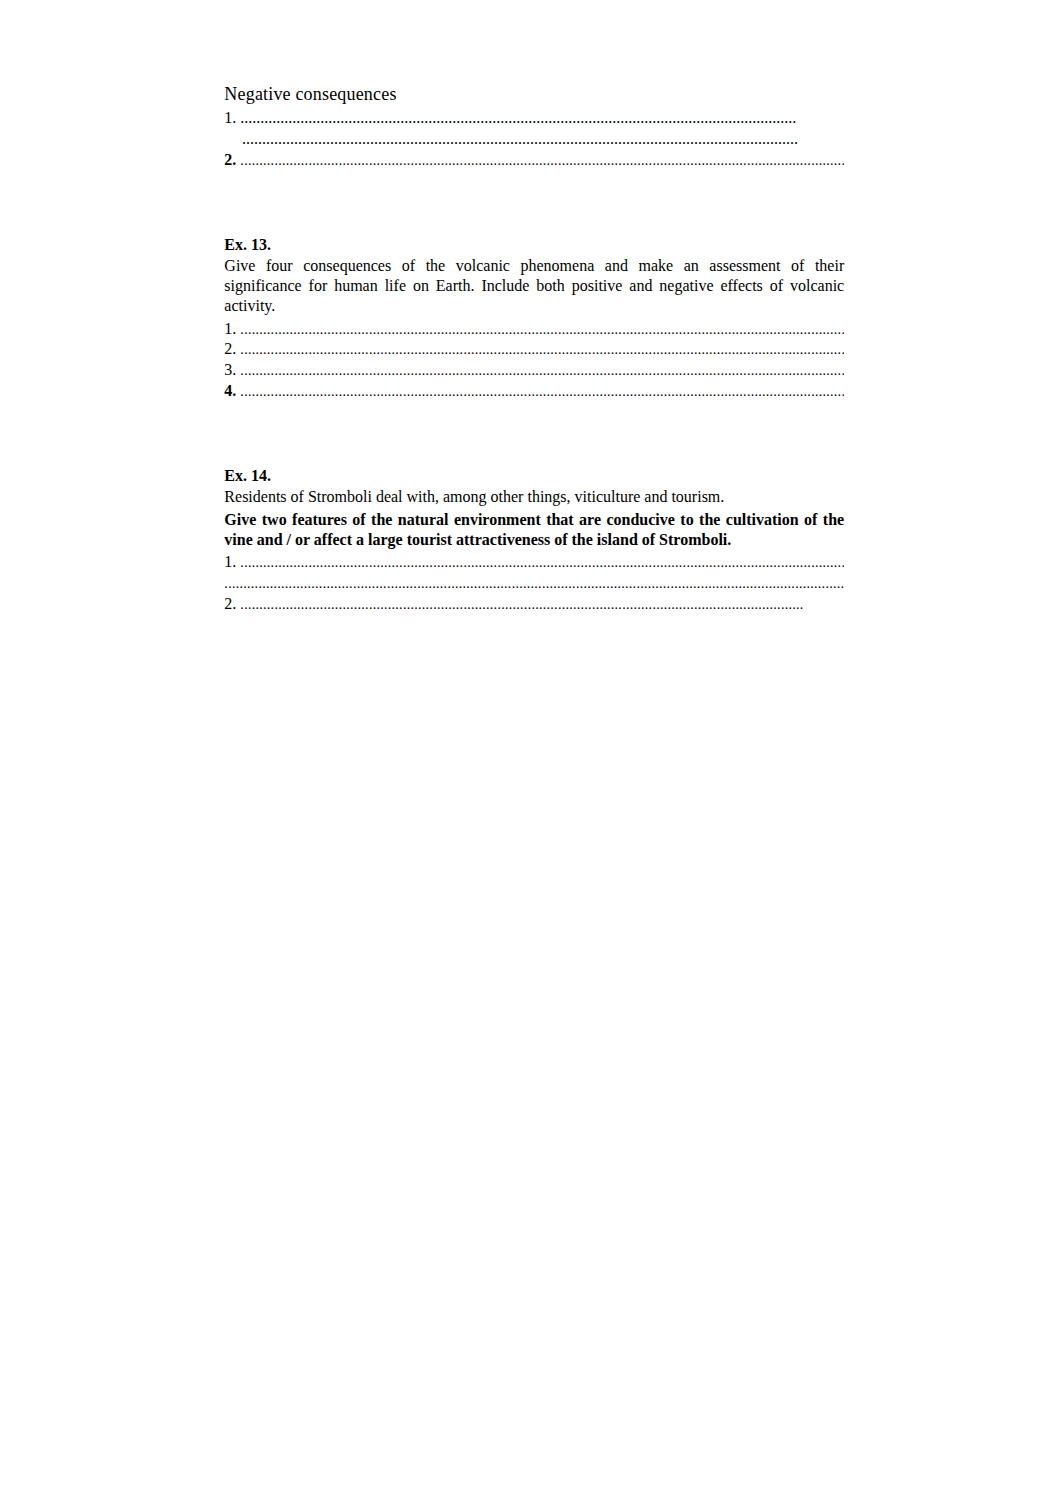Negative consequences
1. ...........................................................................................................................................
...........................................................................................................................................
2. .........................................................................................................................................................................
Ex. 13.
Give four consequences of the volcanic phenomena and make an assessment of their significance for human life on Earth. Include both positive and negative effects of volcanic activity.
1. .........................................................................................................................................................................
2. ...........................................................................................................................................................................
3. .........................................................................................................................................................................
4. ...........................................................................................................................................................................
Ex. 14.
Residents of Stromboli deal with, among other things, viticulture and tourism.
Give two features of the natural environment that are conducive to the cultivation of the vine and / or affect a large tourist attractiveness of the island of Stromboli.
1. .........................................................................................................................................................................
.................................................................................................................................................................................
2. .....................................................................................................................................................